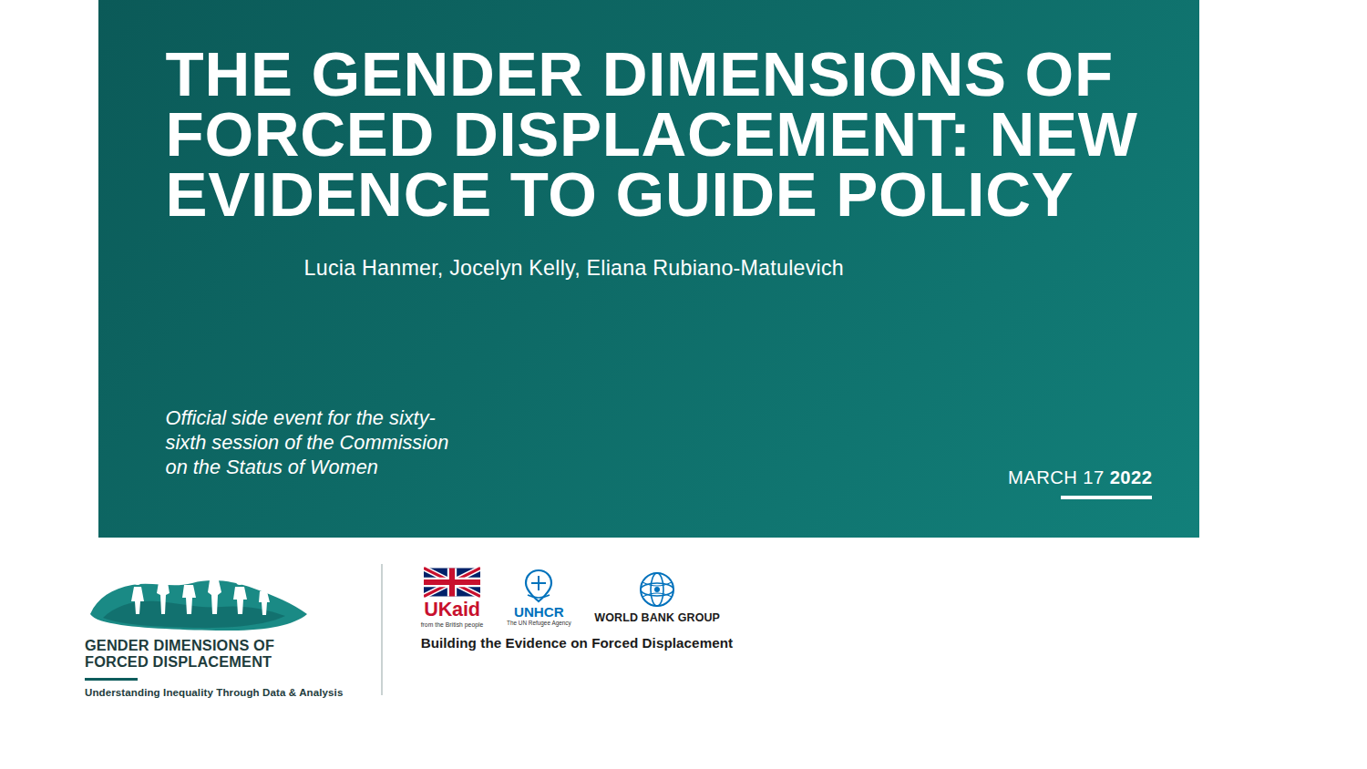The Gender Dimensions of Forced Displacement: New Evidence to Guide Policy
Lucia Hanmer, Jocelyn Kelly, Eliana Rubiano-Matulevich
Official side event for the sixty-sixth session of the Commission on the Status of Women
March 17 2022
Gender Dimensions of
Forced Displacement
Understanding Inequality Through Data & Analysis
UK aid
from the British people
UNHCR
The UN Refugee Agency
WORLD BANK GROUP
Building the Evidence on Forced Displacement